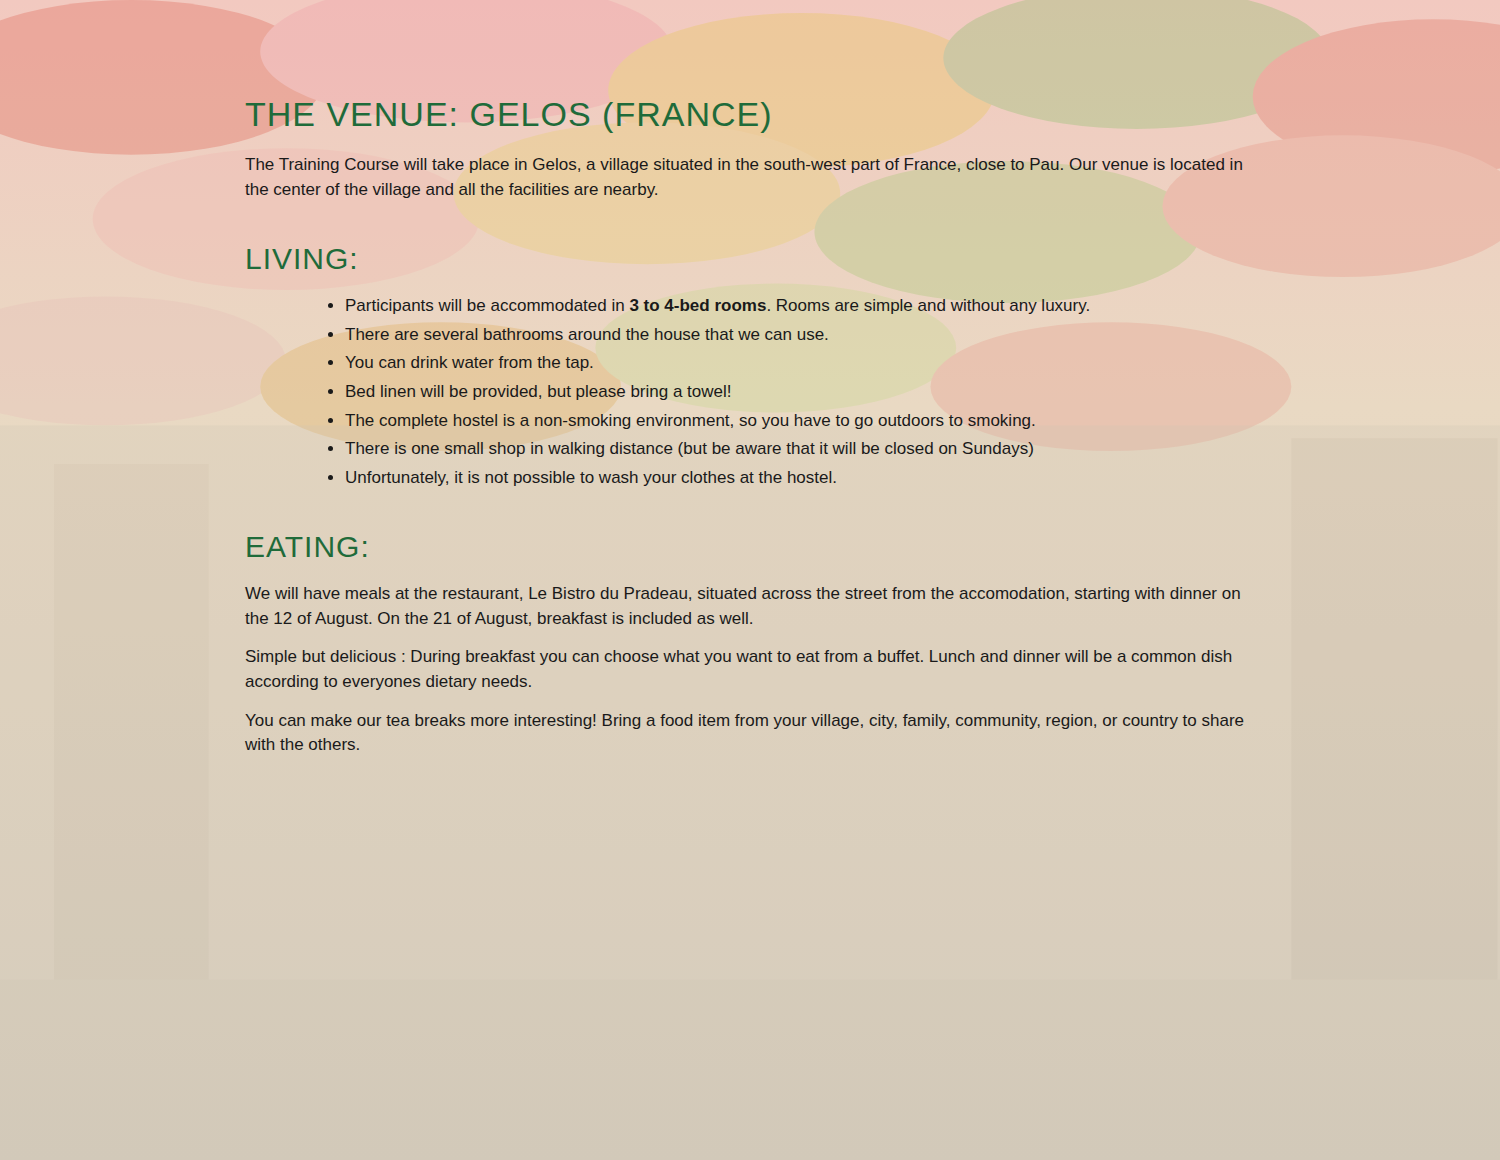The venue: Gelos (France)
The Training Course will take place in Gelos, a village situated in the south-west part of France, close to Pau. Our venue is located in the center of the village and all the facilities are nearby.
Living:
Participants will be accommodated in 3 to 4-bed rooms. Rooms are simple and without any luxury.
There are several bathrooms around the house that we can use.
You can drink water from the tap.
Bed linen will be provided, but please bring a towel!
The complete hostel is a non-smoking environment, so you have to go outdoors to smoking.
There is one small shop in walking distance (but be aware that it will be closed on Sundays)
Unfortunately, it is not possible to wash your clothes at the hostel.
Eating:
We will have meals at the restaurant, Le Bistro du Pradeau, situated across the street from the accomodation, starting with dinner on the 12 of August. On the 21 of August, breakfast is included as well.
Simple but delicious : During breakfast you can choose what you want to eat from a buffet. Lunch and dinner will be a common dish according to everyones dietary needs.
You can make our tea breaks more interesting! Bring a food item from your village, city, family, community, region, or country to share with the others.